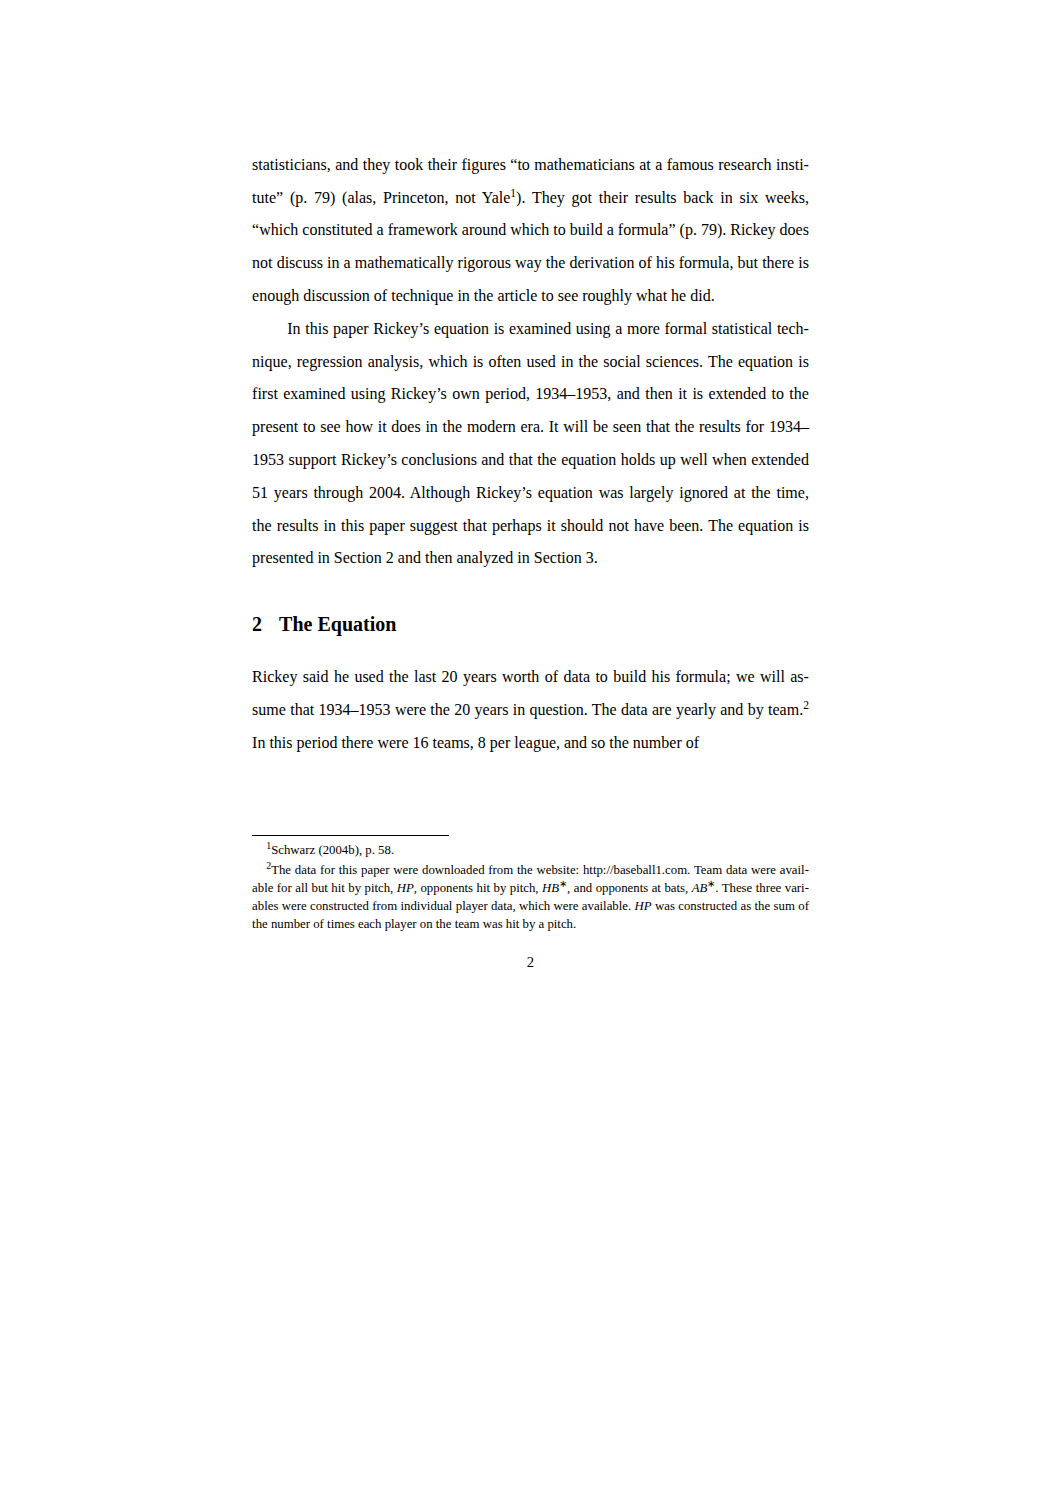statisticians, and they took their figures “to mathematicians at a famous research institute” (p. 79) (alas, Princeton, not Yale1). They got their results back in six weeks, “which constituted a framework around which to build a formula” (p. 79). Rickey does not discuss in a mathematically rigorous way the derivation of his formula, but there is enough discussion of technique in the article to see roughly what he did.
In this paper Rickey’s equation is examined using a more formal statistical technique, regression analysis, which is often used in the social sciences. The equation is first examined using Rickey’s own period, 1934–1953, and then it is extended to the present to see how it does in the modern era. It will be seen that the results for 1934–1953 support Rickey’s conclusions and that the equation holds up well when extended 51 years through 2004. Although Rickey’s equation was largely ignored at the time, the results in this paper suggest that perhaps it should not have been. The equation is presented in Section 2 and then analyzed in Section 3.
2 The Equation
Rickey said he used the last 20 years worth of data to build his formula; we will assume that 1934–1953 were the 20 years in question. The data are yearly and by team.2 In this period there were 16 teams, 8 per league, and so the number of
1Schwarz (2004b), p. 58.
2The data for this paper were downloaded from the website: http://baseball1.com. Team data were available for all but hit by pitch, HP, opponents hit by pitch, HB∗, and opponents at bats, AB∗. These three variables were constructed from individual player data, which were available. HP was constructed as the sum of the number of times each player on the team was hit by a pitch.
2